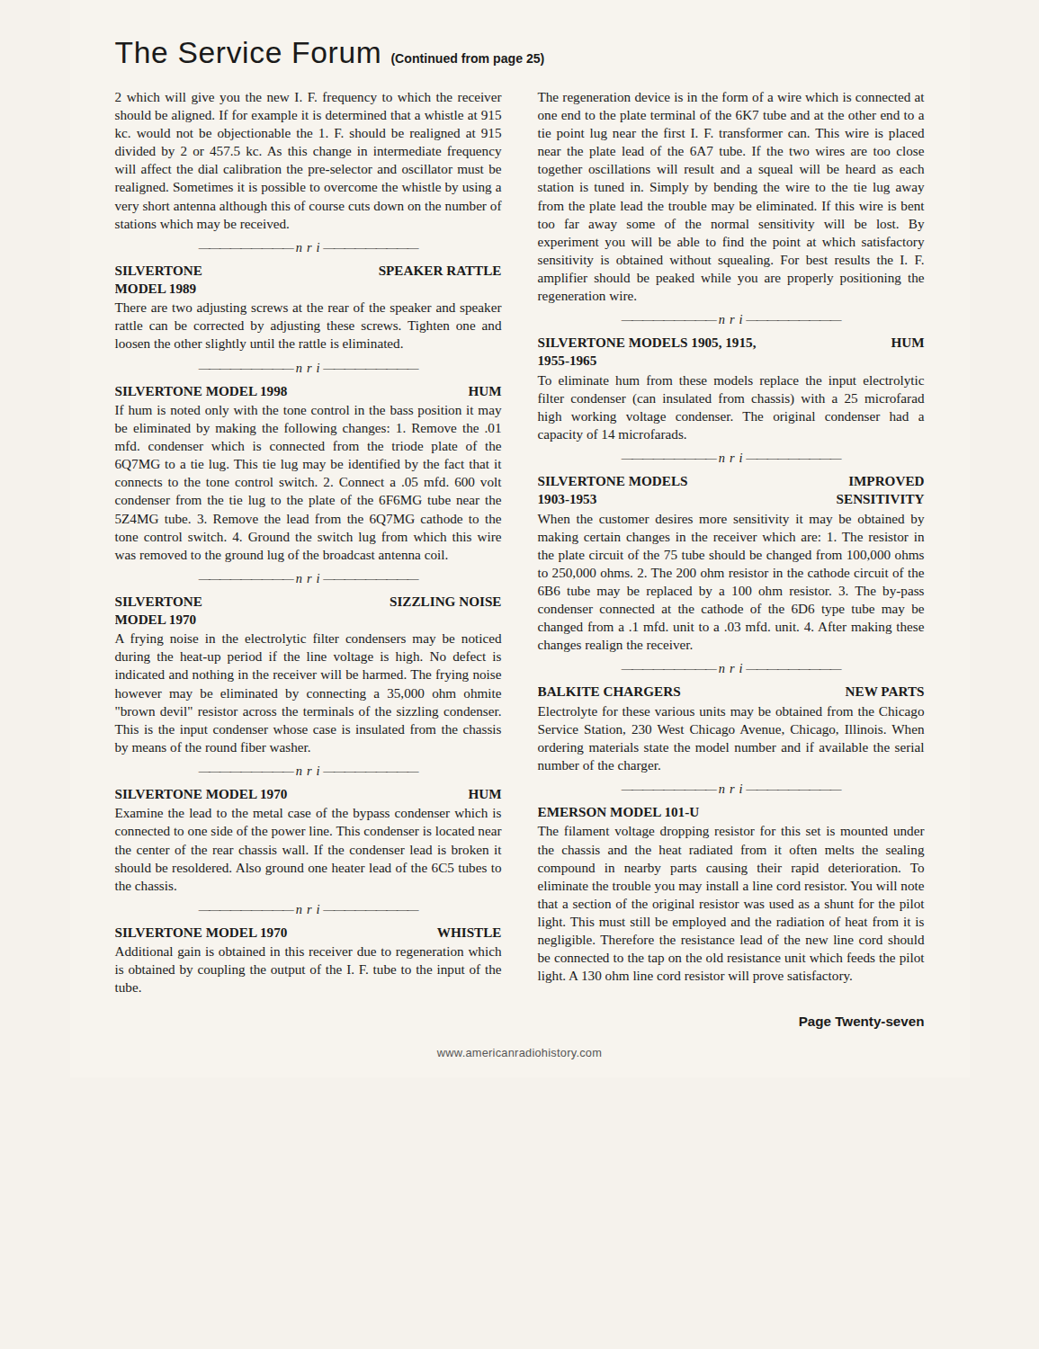The Service Forum (Continued from page 25)
2 which will give you the new I. F. frequency to which the receiver should be aligned. If for example it is determined that a whistle at 915 kc. would not be objectionable the 1. F. should be realigned at 915 divided by 2 or 457.5 kc. As this change in intermediate frequency will affect the dial calibration the pre-selector and oscillator must be realigned. Sometimes it is possible to overcome the whistle by using a very short antenna although this of course cuts down on the number of stations which may be received.
n r i
SPEAKER RATTLE SILVERTONE
MODEL 1989
There are two adjusting screws at the rear of the speaker and speaker rattle can be corrected by adjusting these screws. Tighten one and loosen the other slightly until the rattle is eliminated.
n r i
HUM SILVERTONE MODEL 1998
If hum is noted only with the tone control in the bass position it may be eliminated by making the following changes: 1. Remove the .01 mfd. condenser which is connected from the triode plate of the 6Q7MG to a tie lug. This tie lug may be identified by the fact that it connects to the tone control switch. 2. Connect a .05 mfd. 600 volt condenser from the tie lug to the plate of the 6F6MG tube near the 5Z4MG tube. 3. Remove the lead from the 6Q7MG cathode to the tone control switch. 4. Ground the switch lug from which this wire was removed to the ground lug of the broadcast antenna coil.
n r i
SIZZLING NOISE SILVERTONE
MODEL 1970
A frying noise in the electrolytic filter condensers may be noticed during the heat-up period if the line voltage is high. No defect is indicated and nothing in the receiver will be harmed. The frying noise however may be eliminated by connecting a 35,000 ohm ohmite "brown devil" resistor across the terminals of the sizzling condenser. This is the input condenser whose case is insulated from the chassis by means of the round fiber washer.
n r i
HUM SILVERTONE MODEL 1970
Examine the lead to the metal case of the bypass condenser which is connected to one side of the power line. This condenser is located near the center of the rear chassis wall. If the condenser lead is broken it should be resoldered. Also ground one heater lead of the 6C5 tubes to the chassis.
n r i
WHISTLE SILVERTONE MODEL 1970
Additional gain is obtained in this receiver due to regeneration which is obtained by coupling the output of the I. F. tube to the input of the tube.
The regeneration device is in the form of a wire which is connected at one end to the plate terminal of the 6K7 tube and at the other end to a tie point lug near the first I. F. transformer can. This wire is placed near the plate lead of the 6A7 tube. If the two wires are too close together oscillations will result and a squeal will be heard as each station is tuned in. Simply by bending the wire to the tie lug away from the plate lead the trouble may be eliminated. If this wire is bent too far away some of the normal sensitivity will be lost. By experiment you will be able to find the point at which satisfactory sensitivity is obtained without squealing. For best results the I. F. amplifier should be peaked while you are properly positioning the regeneration wire.
n r i
HUM SILVERTONE MODELS 1905, 1915,
1955-1965
To eliminate hum from these models replace the input electrolytic filter condenser (can insulated from chassis) with a 25 microfarad high working voltage condenser. The original condenser had a capacity of 14 microfarads.
n r i
IMPROVED SILVERTONE MODELS
SENSITIVITY 1903-1953
When the customer desires more sensitivity it may be obtained by making certain changes in the receiver which are: 1. The resistor in the plate circuit of the 75 tube should be changed from 100,000 ohms to 250,000 ohms. 2. The 200 ohm resistor in the cathode circuit of the 6B6 tube may be replaced by a 100 ohm resistor. 3. The by-pass condenser connected at the cathode of the 6D6 type tube may be changed from a .1 mfd. unit to a .03 mfd. unit. 4. After making these changes realign the receiver.
n r i
NEW PARTS BALKITE CHARGERS
Electrolyte for these various units may be obtained from the Chicago Service Station, 230 West Chicago Avenue, Chicago, Illinois. When ordering materials state the model number and if available the serial number of the charger.
n r i
EMERSON MODEL 101-U
The filament voltage dropping resistor for this set is mounted under the chassis and the heat radiated from it often melts the sealing compound in nearby parts causing their rapid deterioration. To eliminate the trouble you may install a line cord resistor. You will note that a section of the original resistor was used as a shunt for the pilot light. This must still be employed and the radiation of heat from it is negligible. Therefore the resistance lead of the new line cord should be connected to the tap on the old resistance unit which feeds the pilot light. A 130 ohm line cord resistor will prove satisfactory.
Page Twenty-seven
www.americanradiohistory.com